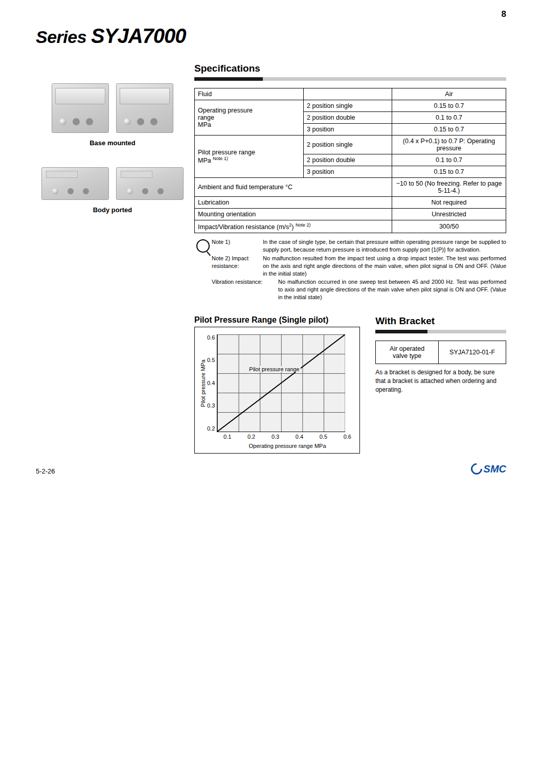8
Series SYJA7000
Base mounted
Body ported
Specifications
| Fluid | | Air |
| Operating pressure range MPa | 2 position single | 0.15 to 0.7 |
| 2 position double | 0.1 to 0.7 |
| 3 position | 0.15 to 0.7 |
| Pilot pressure range MPa Note 1) | 2 position single | (0.4 x P+0.1) to 0.7 P: Operating pressure |
| 2 position double | 0.1 to 0.7 |
| 3 position | 0.15 to 0.7 |
| Ambient and fluid temperature °C | −10 to 50 (No freezing. Refer to page 5-11-4.) |
| Lubrication | Not required |
| Mounting orientation | Unrestricted |
| Impact/Vibration resistance (m/s 2 ) Note 2) | 300/50 |
Note 1)
In the case of single type, be certain that pressure within operating pressure range be supplied to supply port, because return pressure is introduced from supply port {1(P)} for activation.
Note 2) Impact resistance:
No malfunction resulted from the impact test using a drop impact tester. The test was performed on the axis and right angle directions of the main valve, when pilot signal is ON and OFF. (Value in the initial state)
Vibration resistance:
No malfunction occurred in one sweep test between 45 and 2000 Hz. Test was performed to axis and right angle directions of the main valve when pilot signal is ON and OFF. (Value in the initial state)
Pilot Pressure Range (Single pilot)
Pilot pressure MPa
0.6 0.5 0.4 0.3 0.2
Pilot pressure range
0.1 0.2 0.3 0.4 0.5 0.6
Operating pressure range MPa
With Bracket
| Air operated valve type | SYJA7120-01-F |
As a bracket is designed for a body, be sure that a bracket is attached when ordering and operating.
5-2-26
SMC